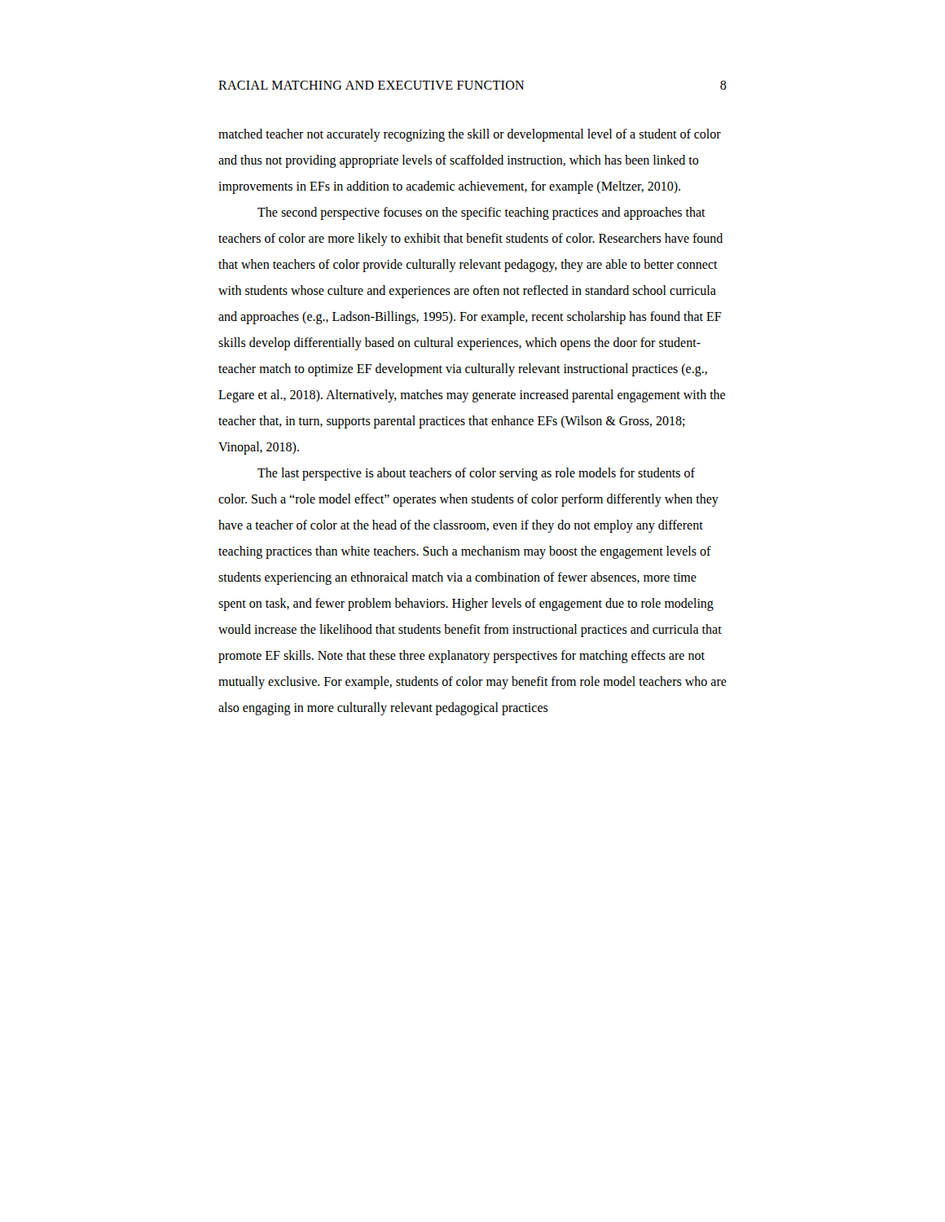Racial Matching and Executive Function 8
matched teacher not accurately recognizing the skill or developmental level of a student of color and thus not providing appropriate levels of scaffolded instruction, which has been linked to improvements in EFs in addition to academic achievement, for example (Meltzer, 2010).
The second perspective focuses on the specific teaching practices and approaches that teachers of color are more likely to exhibit that benefit students of color. Researchers have found that when teachers of color provide culturally relevant pedagogy, they are able to better connect with students whose culture and experiences are often not reflected in standard school curricula and approaches (e.g., Ladson-Billings, 1995). For example, recent scholarship has found that EF skills develop differentially based on cultural experiences, which opens the door for student-teacher match to optimize EF development via culturally relevant instructional practices (e.g., Legare et al., 2018). Alternatively, matches may generate increased parental engagement with the teacher that, in turn, supports parental practices that enhance EFs (Wilson & Gross, 2018; Vinopal, 2018).
The last perspective is about teachers of color serving as role models for students of color. Such a “role model effect” operates when students of color perform differently when they have a teacher of color at the head of the classroom, even if they do not employ any different teaching practices than white teachers. Such a mechanism may boost the engagement levels of students experiencing an ethnoraical match via a combination of fewer absences, more time spent on task, and fewer problem behaviors. Higher levels of engagement due to role modeling would increase the likelihood that students benefit from instructional practices and curricula that promote EF skills. Note that these three explanatory perspectives for matching effects are not mutually exclusive. For example, students of color may benefit from role model teachers who are also engaging in more culturally relevant pedagogical practices